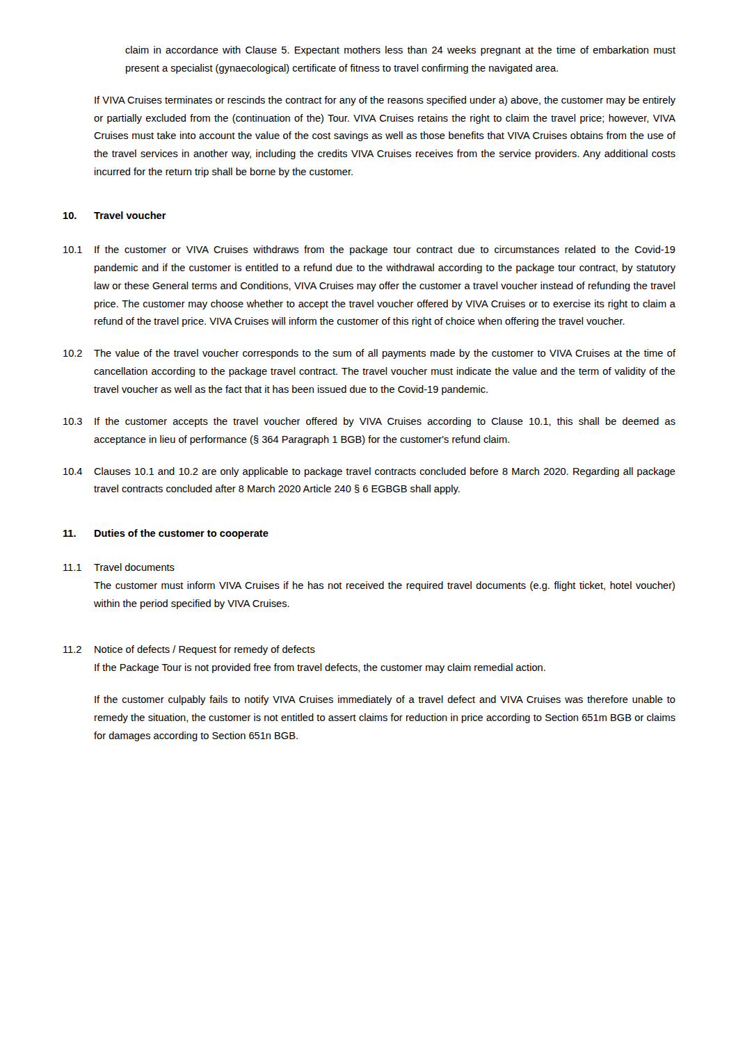claim in accordance with Clause 5. Expectant mothers less than 24 weeks pregnant at the time of embarkation must present a specialist (gynaecological) certificate of fitness to travel confirming the navigated area.
If VIVA Cruises terminates or rescinds the contract for any of the reasons specified under a) above, the customer may be entirely or partially excluded from the (continuation of the) Tour. VIVA Cruises retains the right to claim the travel price; however, VIVA Cruises must take into account the value of the cost savings as well as those benefits that VIVA Cruises obtains from the use of the travel services in another way, including the credits VIVA Cruises receives from the service providers. Any additional costs incurred for the return trip shall be borne by the customer.
10. Travel voucher
10.1
If the customer or VIVA Cruises withdraws from the package tour contract due to circumstances related to the Covid-19 pandemic and if the customer is entitled to a refund due to the withdrawal according to the package tour contract, by statutory law or these General terms and Conditions, VIVA Cruises may offer the customer a travel voucher instead of refunding the travel price. The customer may choose whether to accept the travel voucher offered by VIVA Cruises or to exercise its right to claim a refund of the travel price. VIVA Cruises will inform the customer of this right of choice when offering the travel voucher.
10.2
The value of the travel voucher corresponds to the sum of all payments made by the customer to VIVA Cruises at the time of cancellation according to the package travel contract. The travel voucher must indicate the value and the term of validity of the travel voucher as well as the fact that it has been issued due to the Covid-19 pandemic.
10.3
If the customer accepts the travel voucher offered by VIVA Cruises according to Clause 10.1, this shall be deemed as acceptance in lieu of performance (§ 364 Paragraph 1 BGB) for the customer's refund claim.
10.4
Clauses 10.1 and 10.2 are only applicable to package travel contracts concluded before 8 March 2020. Regarding all package travel contracts concluded after 8 March 2020 Article 240 § 6 EGBGB shall apply.
11. Duties of the customer to cooperate
11.1
Travel documents
The customer must inform VIVA Cruises if he has not received the required travel documents (e.g. flight ticket, hotel voucher) within the period specified by VIVA Cruises.
11.2
Notice of defects / Request for remedy of defects
If the Package Tour is not provided free from travel defects, the customer may claim remedial action.
If the customer culpably fails to notify VIVA Cruises immediately of a travel defect and VIVA Cruises was therefore unable to remedy the situation, the customer is not entitled to assert claims for reduction in price according to Section 651m BGB or claims for damages according to Section 651n BGB.